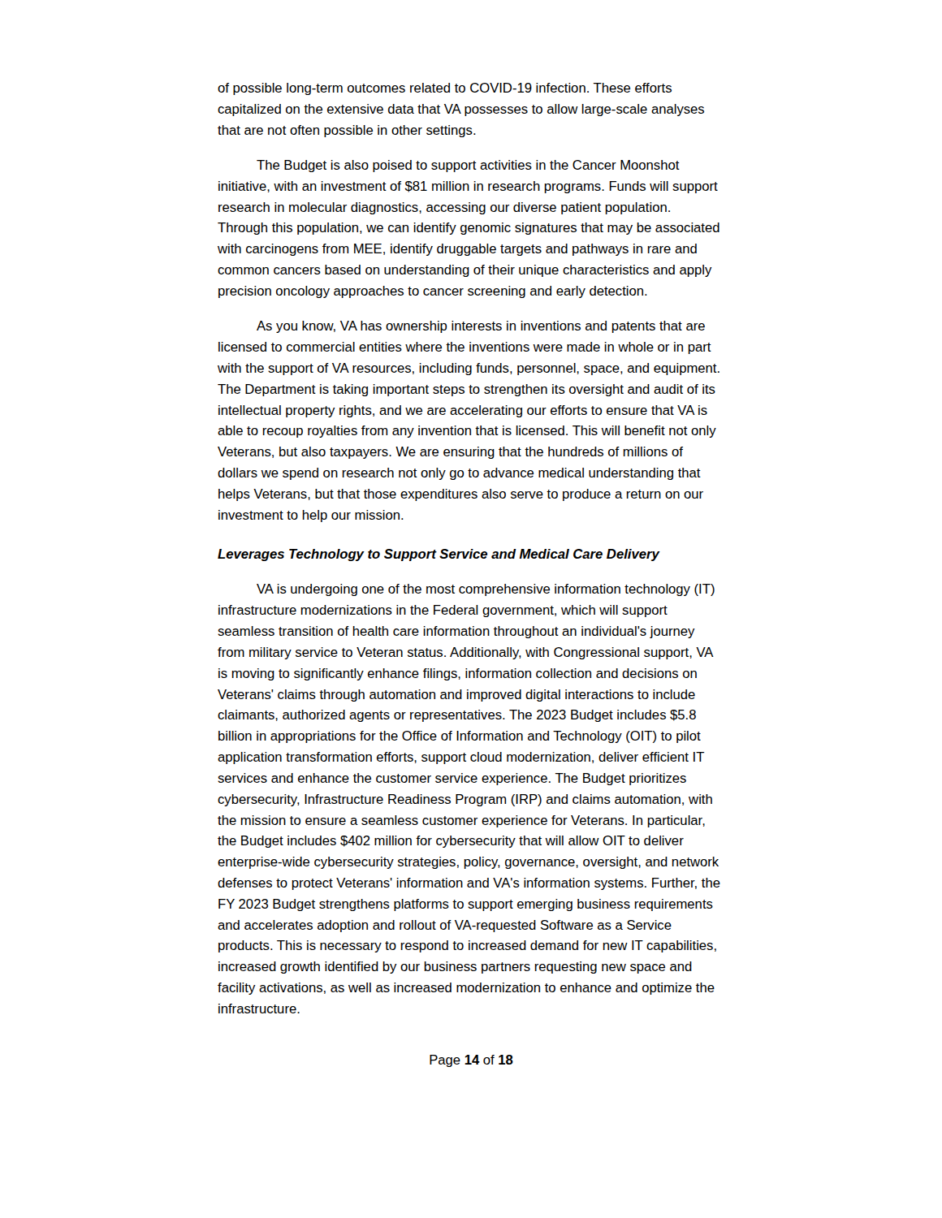of possible long-term outcomes related to COVID-19 infection. These efforts capitalized on the extensive data that VA possesses to allow large-scale analyses that are not often possible in other settings.
The Budget is also poised to support activities in the Cancer Moonshot initiative, with an investment of $81 million in research programs. Funds will support research in molecular diagnostics, accessing our diverse patient population. Through this population, we can identify genomic signatures that may be associated with carcinogens from MEE, identify druggable targets and pathways in rare and common cancers based on understanding of their unique characteristics and apply precision oncology approaches to cancer screening and early detection.
As you know, VA has ownership interests in inventions and patents that are licensed to commercial entities where the inventions were made in whole or in part with the support of VA resources, including funds, personnel, space, and equipment. The Department is taking important steps to strengthen its oversight and audit of its intellectual property rights, and we are accelerating our efforts to ensure that VA is able to recoup royalties from any invention that is licensed. This will benefit not only Veterans, but also taxpayers. We are ensuring that the hundreds of millions of dollars we spend on research not only go to advance medical understanding that helps Veterans, but that those expenditures also serve to produce a return on our investment to help our mission.
Leverages Technology to Support Service and Medical Care Delivery
VA is undergoing one of the most comprehensive information technology (IT) infrastructure modernizations in the Federal government, which will support seamless transition of health care information throughout an individual's journey from military service to Veteran status. Additionally, with Congressional support, VA is moving to significantly enhance filings, information collection and decisions on Veterans' claims through automation and improved digital interactions to include claimants, authorized agents or representatives. The 2023 Budget includes $5.8 billion in appropriations for the Office of Information and Technology (OIT) to pilot application transformation efforts, support cloud modernization, deliver efficient IT services and enhance the customer service experience. The Budget prioritizes cybersecurity, Infrastructure Readiness Program (IRP) and claims automation, with the mission to ensure a seamless customer experience for Veterans. In particular, the Budget includes $402 million for cybersecurity that will allow OIT to deliver enterprise-wide cybersecurity strategies, policy, governance, oversight, and network defenses to protect Veterans' information and VA's information systems. Further, the FY 2023 Budget strengthens platforms to support emerging business requirements and accelerates adoption and rollout of VA-requested Software as a Service products. This is necessary to respond to increased demand for new IT capabilities, increased growth identified by our business partners requesting new space and facility activations, as well as increased modernization to enhance and optimize the infrastructure.
Page 14 of 18